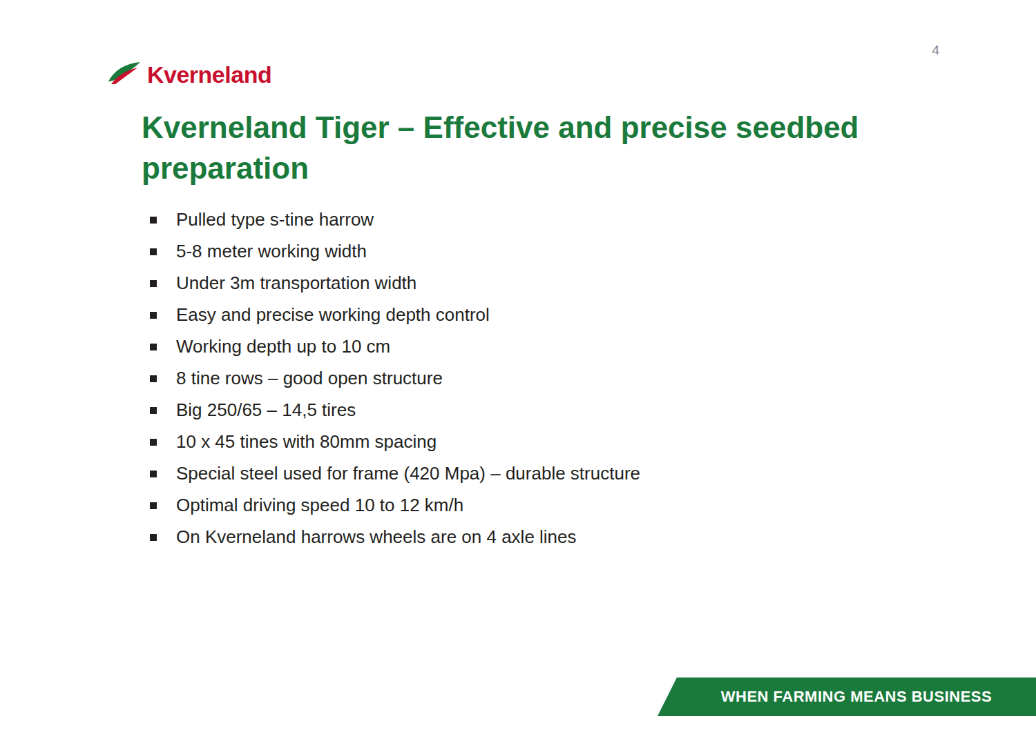4
Kverneland
Kverneland Tiger – Effective and precise seedbed preparation
Pulled type s-tine harrow
5-8 meter working width
Under 3m transportation width
Easy and precise working depth control
Working depth up to 10 cm
8 tine rows – good open structure
Big 250/65 – 14,5 tires
10 x 45 tines with 80mm spacing
Special steel used for frame (420 Mpa) – durable structure
Optimal driving speed 10 to 12 km/h
On Kverneland harrows wheels are on 4 axle lines
WHEN FARMING MEANS BUSINESS